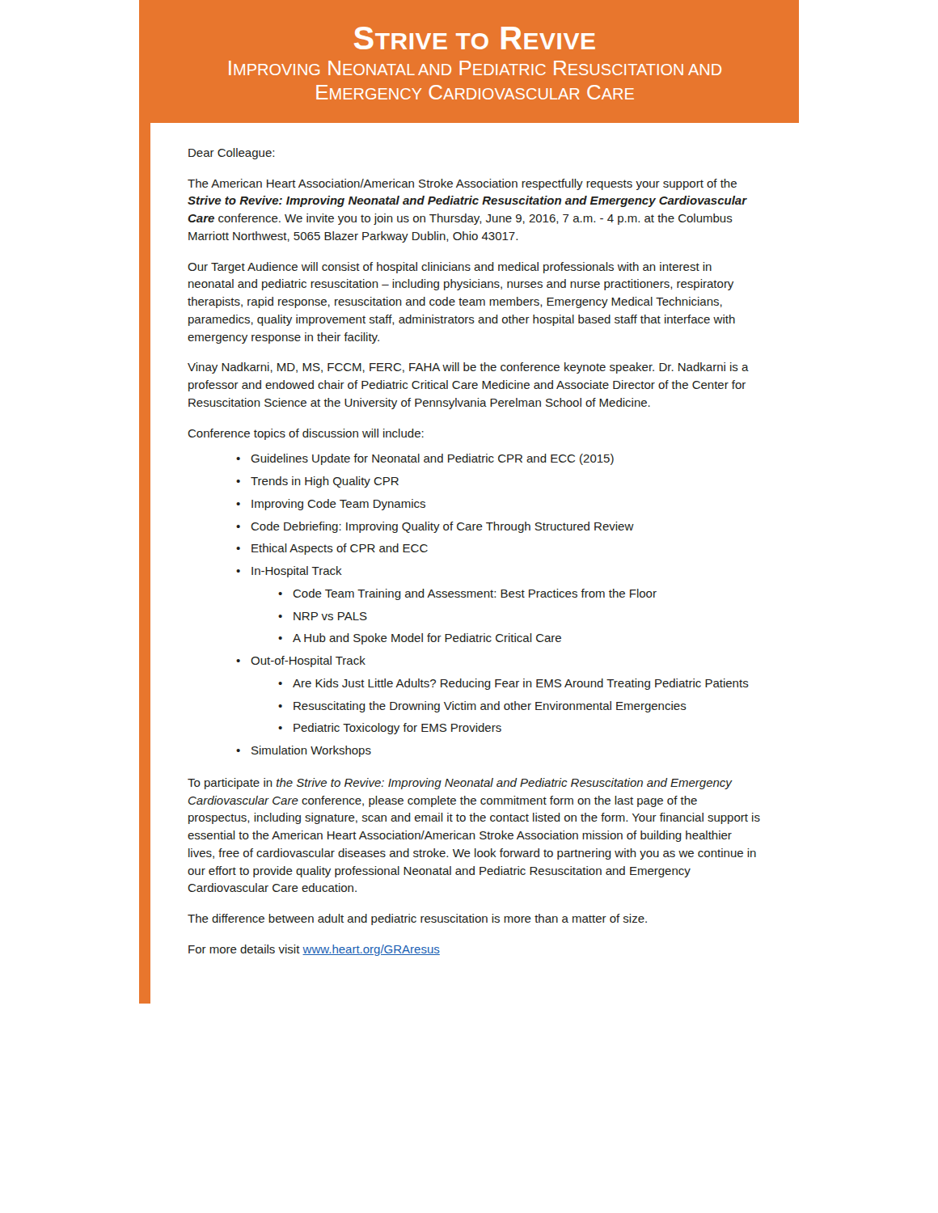STRIVE TO REVIVE
IMPROVING NEONATAL AND PEDIATRIC RESUSCITATION AND
EMERGENCY CARDIOVASCULAR CARE
Dear Colleague:
The American Heart Association/American Stroke Association respectfully requests your support of the Strive to Revive: Improving Neonatal and Pediatric Resuscitation and Emergency Cardiovascular Care conference. We invite you to join us on Thursday, June 9, 2016, 7 a.m. - 4 p.m. at the Columbus Marriott Northwest, 5065 Blazer Parkway Dublin, Ohio 43017.
Our Target Audience will consist of hospital clinicians and medical professionals with an interest in neonatal and pediatric resuscitation – including physicians, nurses and nurse practitioners, respiratory therapists, rapid response, resuscitation and code team members, Emergency Medical Technicians, paramedics, quality improvement staff, administrators and other hospital based staff that interface with emergency response in their facility.
Vinay Nadkarni, MD, MS, FCCM, FERC, FAHA will be the conference keynote speaker. Dr. Nadkarni is a professor and endowed chair of Pediatric Critical Care Medicine and Associate Director of the Center for Resuscitation Science at the University of Pennsylvania Perelman School of Medicine.
Conference topics of discussion will include:
Guidelines Update for Neonatal and Pediatric CPR and ECC (2015)
Trends in High Quality CPR
Improving Code Team Dynamics
Code Debriefing: Improving Quality of Care Through Structured Review
Ethical Aspects of CPR and ECC
In-Hospital Track
Code Team Training and Assessment: Best Practices from the Floor
NRP vs PALS
A Hub and Spoke Model for Pediatric Critical Care
Out-of-Hospital Track
Are Kids Just Little Adults? Reducing Fear in EMS Around Treating Pediatric Patients
Resuscitating the Drowning Victim and other Environmental Emergencies
Pediatric Toxicology for EMS Providers
Simulation Workshops
To participate in the Strive to Revive: Improving Neonatal and Pediatric Resuscitation and Emergency Cardiovascular Care conference, please complete the commitment form on the last page of the prospectus, including signature, scan and email it to the contact listed on the form. Your financial support is essential to the American Heart Association/American Stroke Association mission of building healthier lives, free of cardiovascular diseases and stroke. We look forward to partnering with you as we continue in our effort to provide quality professional Neonatal and Pediatric Resuscitation and Emergency Cardiovascular Care education.
The difference between adult and pediatric resuscitation is more than a matter of size.
For more details visit www.heart.org/GRAresus